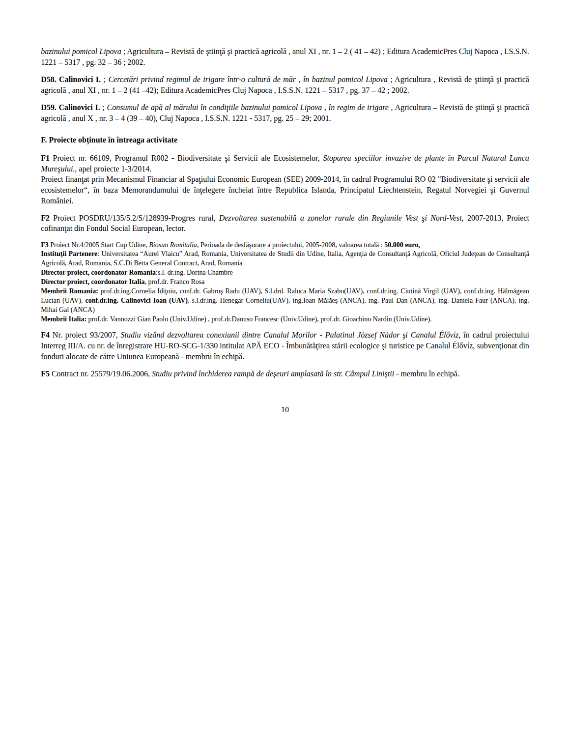bazinului pomicol Lipova ; Agricultura – Revistă de ştiinţă şi practică agricolă , anul XI , nr. 1 – 2 ( 41 – 42) ; Editura AcademicPres Cluj Napoca , I.S.S.N. 1221 – 5317 , pg. 32 – 36 ; 2002.
D58. Calinovici I. ; Cercetări privind regimul de irigare într-o cultură de măr , în bazinul pomicol Lipova ; Agricultura , Revistă de ştiinţă şi practică agricolă , anul XI , nr. 1 – 2 (41 –42); Editura AcademicPres Cluj Napoca , I.S.S.N. 1221 – 5317 , pg. 37 – 42 ; 2002.
D59. Calinovici I. ; Consumul de apă al mărului în condiţiile bazinului pomicol Lipova , în regim de irigare , Agricultura – Revistă de ştiinţă şi practică agricolă , anul X , nr. 3 – 4 (39 – 40), Cluj Napoca , I.S.S.N. 1221 - 5317, pg. 25 – 29; 2001.
F. Proiecte obținute în întreaga activitate
F1 Proiect nr. 66109, Programul R002 - Biodiversitate şi Servicii ale Ecosistemelor, Stoparea speciilor invazive de plante în Parcul Natural Lunca Mureşului., apel proiecte 1-3/2014.
Proiect finanţat prin Mecanismul Financiar al Spaţiului Economic European (SEE) 2009-2014, în cadrul Programului RO 02 "Biodiversitate şi servicii ale ecosistemelor“, în baza Memorandumului de înţelegere încheiat între Republica Islanda, Principatul Liechtenstein, Regatul Norvegiei şi Guvernul României.
F2 Proiect POSDRU/135/5.2/S/128939-Progres rural, Dezvoltarea sustenabilă a zonelor rurale din Regiunile Vest şi Nord-Vest, 2007-2013, Proiect cofinanţat din Fondul Social European, lector.
F3 Proiect Nr.4/2005 Start Cup Udine, Biosun Romitalia, Perioada de desfăşurare a proiectului, 2005-2008, valoarea totală : 50.000 euro,
Instituţii Partenere: Universitatea “Aurel Vlaicu” Arad, Romania, Universitatea de Studii din Udine, Italia, Agenţia de Consultanţă Agricolă, Oficiul Judeţean de Consultanţă Agricolă, Arad, Romania, S.C.Di Betta General Contract, Arad, Romania
Director proiect, coordonator Romania:s.l. dr.ing. Dorina Chambre
Director proiect, coordonator Italia, prof.dr. Franco Rosa
Membrii Romania: prof.dr.ing.Cornelia Idiţoiu, conf.dr. Gabruş Radu (UAV), S.l.drd. Raluca Maria Szabo(UAV), conf.dr.ing. Ciutină Virgil (UAV), conf.dr.ing. Hălmăgean Lucian (UAV), conf.dr.ing. Calinovici Ioan (UAV), s.l.dr.ing. Henegar Corneliu(UAV), ing.Ioan Mălăeş (ANCA), ing. Paul Dan (ANCA), ing. Daniela Faur (ANCA), ing. Mihai Gal (ANCA)
Membrii Italia: prof.dr. Vannozzi Gian Paolo (Univ.Udine) , prof.dr.Danuso Francesc (Univ.Udine), prof.dr. Gioachino Nardin (Univ.Udine).
F4 Nr. proiect 93/2007, Studiu vizând dezvoltarea conexiunii dintre Canalul Morilor - Palatinul József Nádor şi Canalul Élővíz, în cadrul proiectului Interreg III/A. cu nr. de înregistrare HU-RO-SCG-1/330 intitulat APĂ ECO - Îmbunătăţirea stării ecologice şi turistice pe Canalul Élővíz, subvenţionat din fonduri alocate de către Uniunea Europeană - membru în echipă.
F5 Contract nr. 25579/19.06.2006, Studiu privind închiderea rampă de deşeuri amplasată în str. Câmpul Liniştii - membru în echipă.
10